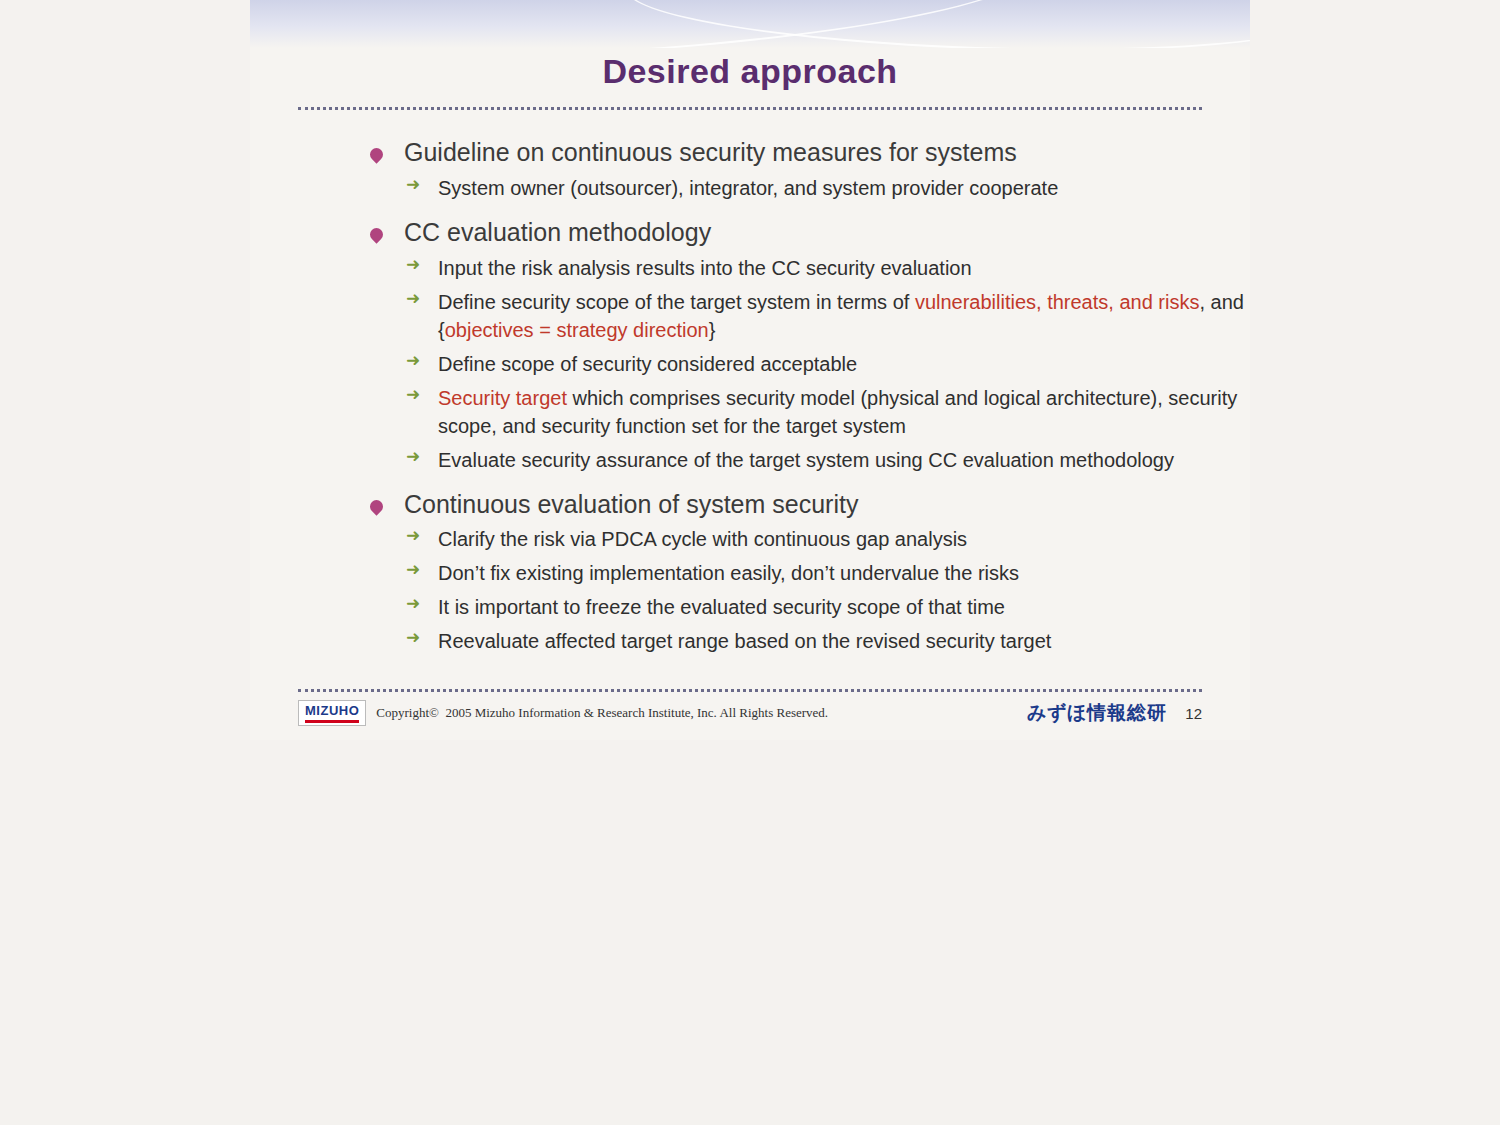Desired approach
Guideline on continuous security measures for systems
System owner (outsourcer), integrator, and system provider cooperate
CC evaluation methodology
Input the risk analysis results into the CC security evaluation
Define security scope of the target system in terms of vulnerabilities, threats, and risks, and {objectives = strategy direction}
Define scope of security considered acceptable
Security target which comprises security model (physical and logical architecture), security scope, and security function set for the target system
Evaluate security assurance of the target system using CC evaluation methodology
Continuous evaluation of system security
Clarify the risk via PDCA cycle with continuous gap analysis
Don’t fix existing implementation easily, don’t undervalue the risks
It is important to freeze the evaluated security scope of that time
Reevaluate affected target range based on the revised security target
MIZUHO Copyright© 2005 Mizuho Information & Research Institute, Inc. All Rights Reserved.
みずほ情報総研 12